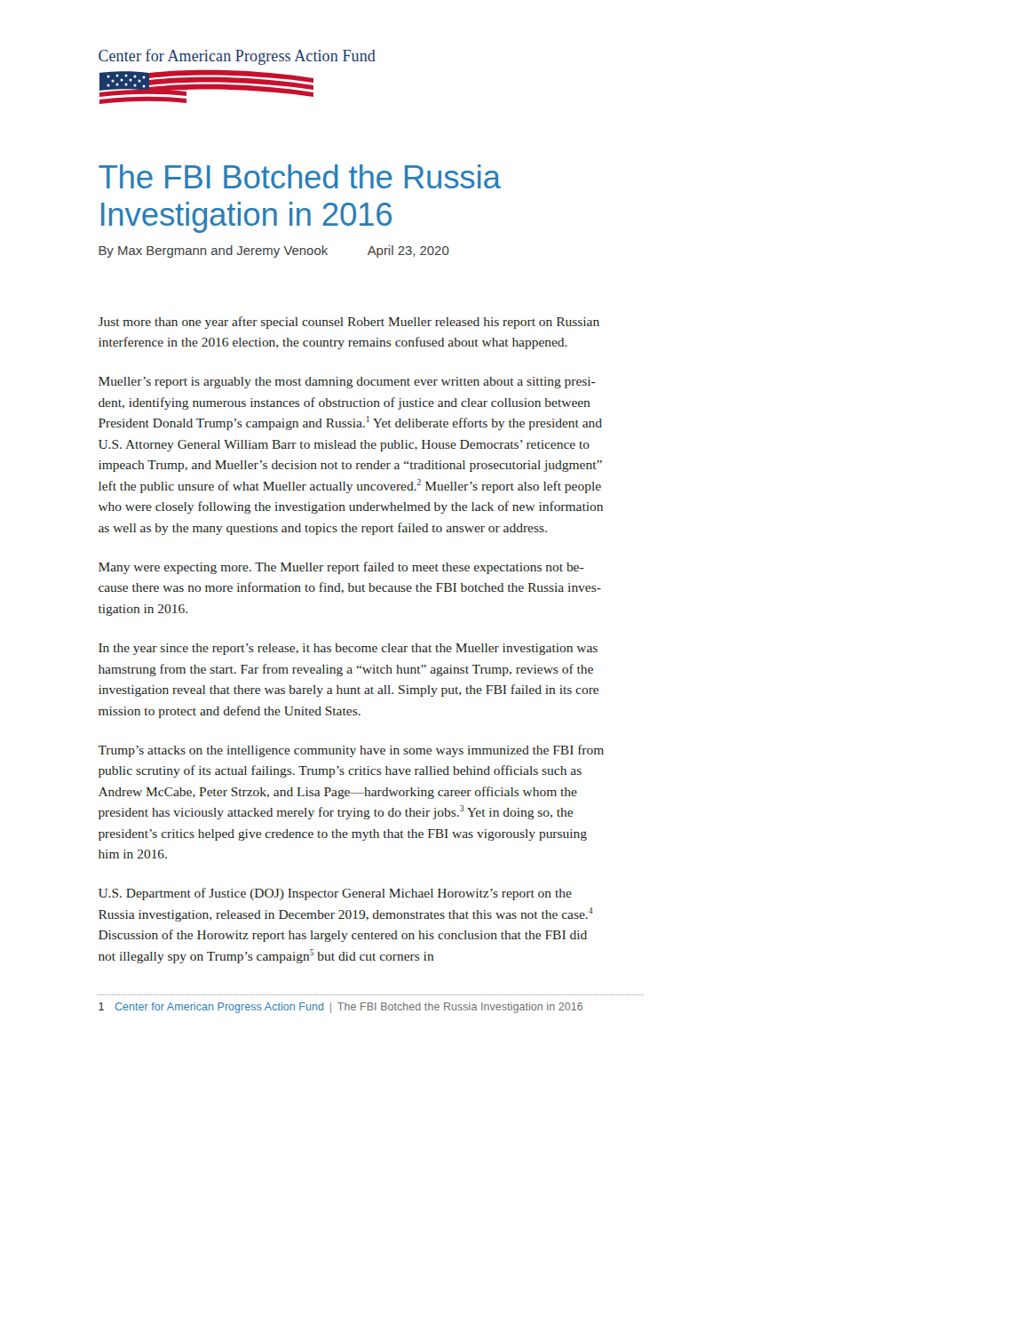Center for American Progress Action Fund
The FBI Botched the Russia
Investigation in 2016
By Max Bergmann and Jeremy Venook April 23, 2020
Just more than one year after special counsel Robert Mueller released his report on Russian interference in the 2016 election, the country remains confused about what happened.
Mueller’s report is arguably the most damning document ever written about a sitting president, identifying numerous instances of obstruction of justice and clear collusion between President Donald Trump’s campaign and Russia.1 Yet deliberate efforts by the president and U.S. Attorney General William Barr to mislead the public, House Democrats’ reticence to impeach Trump, and Mueller’s decision not to render a “traditional prosecutorial judgment” left the public unsure of what Mueller actually uncovered.2 Mueller’s report also left people who were closely following the investigation underwhelmed by the lack of new information as well as by the many questions and topics the report failed to answer or address.
Many were expecting more. The Mueller report failed to meet these expectations not because there was no more information to find, but because the FBI botched the Russia investigation in 2016.
In the year since the report’s release, it has become clear that the Mueller investigation was hamstrung from the start. Far from revealing a “witch hunt” against Trump, reviews of the investigation reveal that there was barely a hunt at all. Simply put, the FBI failed in its core mission to protect and defend the United States.
Trump’s attacks on the intelligence community have in some ways immunized the FBI from public scrutiny of its actual failings. Trump’s critics have rallied behind officials such as Andrew McCabe, Peter Strzok, and Lisa Page—hardworking career officials whom the president has viciously attacked merely for trying to do their jobs.3 Yet in doing so, the president’s critics helped give credence to the myth that the FBI was vigorously pursuing him in 2016.
U.S. Department of Justice (DOJ) Inspector General Michael Horowitz’s report on the Russia investigation, released in December 2019, demonstrates that this was not the case.4 Discussion of the Horowitz report has largely centered on his conclusion that the FBI did not illegally spy on Trump’s campaign5 but did cut corners in
1 Center for American Progress Action Fund|The FBI Botched the Russia Investigation in 2016